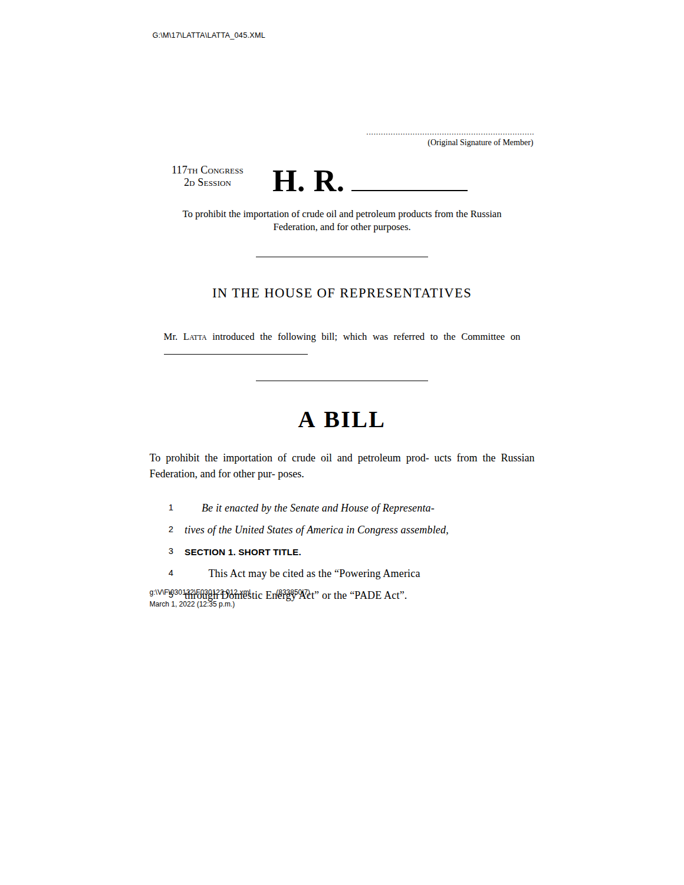G:\M\17\LATTA\LATTA_045.XML
.....................................................................
(Original Signature of Member)
117th Congress
2d Session
H. R.
To prohibit the importation of crude oil and petroleum products from the Russian Federation, and for other purposes.
IN THE HOUSE OF REPRESENTATIVES
Mr. Latta introduced the following bill; which was referred to the Committee on
A BILL
To prohibit the importation of crude oil and petroleum prod- ucts from the Russian Federation, and for other pur- poses.
Be it enacted by the Senate and House of Representa-
tives of the United States of America in Congress assembled,
SECTION 1. SHORT TITLE.
This Act may be cited as the “Powering America
through Domestic Energy Act” or the “PADE Act”.
g:\V\F\030122\F030122.012.xml (833850|7)
March 1, 2022 (12:35 p.m.)